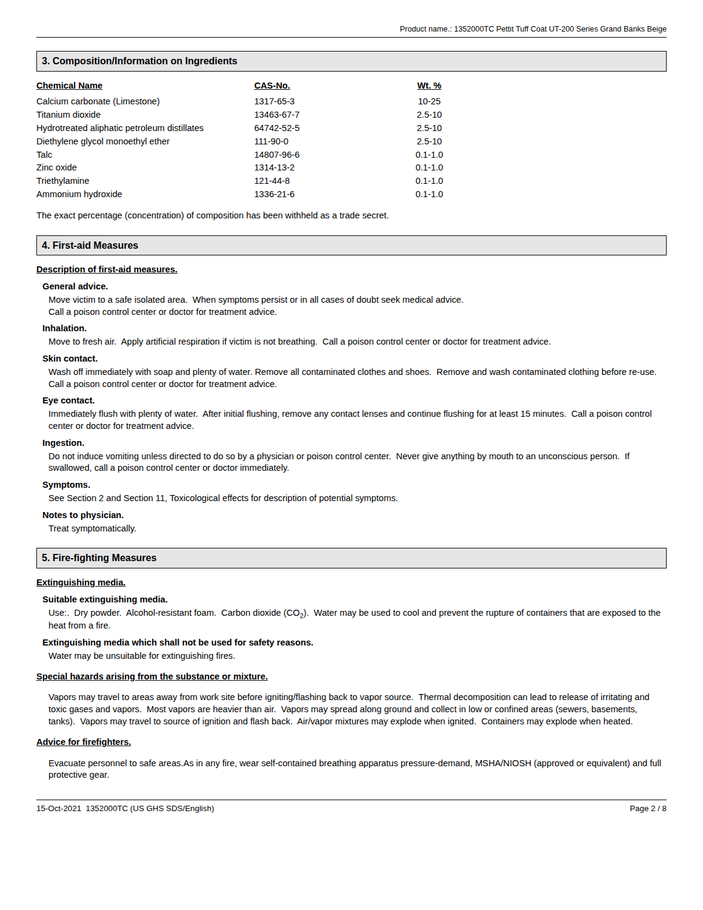Product name.: 1352000TC Pettit Tuff Coat UT-200 Series Grand Banks Beige
3. Composition/Information on Ingredients
| Chemical Name | CAS-No. | Wt. % |
| --- | --- | --- |
| Calcium carbonate (Limestone) | 1317-65-3 | 10-25 |
| Titanium dioxide | 13463-67-7 | 2.5-10 |
| Hydrotreated aliphatic petroleum distillates | 64742-52-5 | 2.5-10 |
| Diethylene glycol monoethyl ether | 111-90-0 | 2.5-10 |
| Talc | 14807-96-6 | 0.1-1.0 |
| Zinc oxide | 1314-13-2 | 0.1-1.0 |
| Triethylamine | 121-44-8 | 0.1-1.0 |
| Ammonium hydroxide | 1336-21-6 | 0.1-1.0 |
The exact percentage (concentration) of composition has been withheld as a trade secret.
4. First-aid Measures
Description of first-aid measures.
General advice.
Move victim to a safe isolated area. When symptoms persist or in all cases of doubt seek medical advice.
Call a poison control center or doctor for treatment advice.
Inhalation.
Move to fresh air. Apply artificial respiration if victim is not breathing. Call a poison control center or doctor for treatment advice.
Skin contact.
Wash off immediately with soap and plenty of water. Remove all contaminated clothes and shoes. Remove and wash contaminated clothing before re-use. Call a poison control center or doctor for treatment advice.
Eye contact.
Immediately flush with plenty of water. After initial flushing, remove any contact lenses and continue flushing for at least 15 minutes. Call a poison control center or doctor for treatment advice.
Ingestion.
Do not induce vomiting unless directed to do so by a physician or poison control center. Never give anything by mouth to an unconscious person. If swallowed, call a poison control center or doctor immediately.
Symptoms.
See Section 2 and Section 11, Toxicological effects for description of potential symptoms.
Notes to physician.
Treat symptomatically.
5. Fire-fighting Measures
Extinguishing media.
Suitable extinguishing media.
Use:. Dry powder. Alcohol-resistant foam. Carbon dioxide (CO2). Water may be used to cool and prevent the rupture of containers that are exposed to the heat from a fire.
Extinguishing media which shall not be used for safety reasons.
Water may be unsuitable for extinguishing fires.
Special hazards arising from the substance or mixture.
Vapors may travel to areas away from work site before igniting/flashing back to vapor source. Thermal decomposition can lead to release of irritating and toxic gases and vapors. Most vapors are heavier than air. Vapors may spread along ground and collect in low or confined areas (sewers, basements, tanks). Vapors may travel to source of ignition and flash back. Air/vapor mixtures may explode when ignited. Containers may explode when heated.
Advice for firefighters.
Evacuate personnel to safe areas.As in any fire, wear self-contained breathing apparatus pressure-demand, MSHA/NIOSH (approved or equivalent) and full protective gear.
15-Oct-2021 1352000TC (US GHS SDS/English) Page 2 / 8